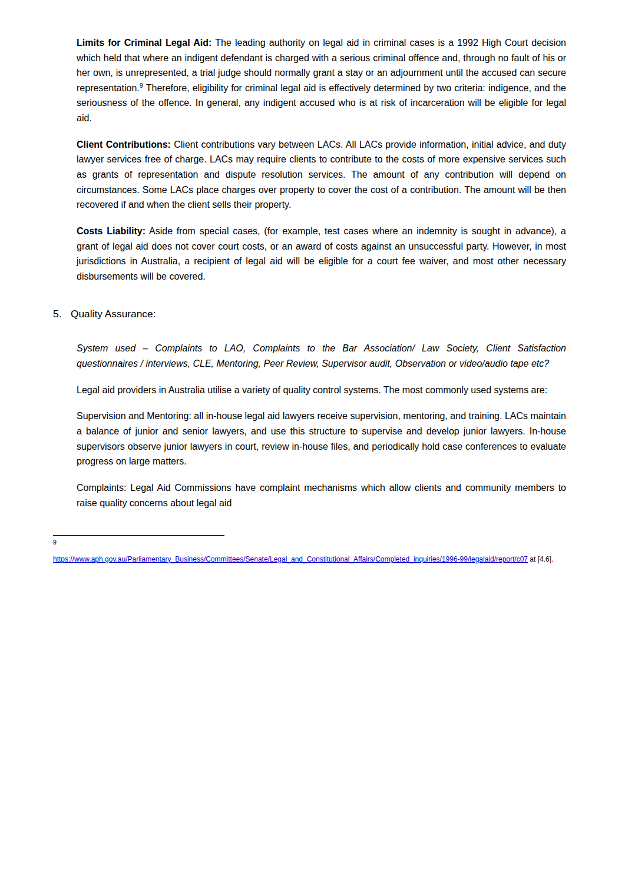Limits for Criminal Legal Aid: The leading authority on legal aid in criminal cases is a 1992 High Court decision which held that where an indigent defendant is charged with a serious criminal offence and, through no fault of his or her own, is unrepresented, a trial judge should normally grant a stay or an adjournment until the accused can secure representation.9 Therefore, eligibility for criminal legal aid is effectively determined by two criteria: indigence, and the seriousness of the offence. In general, any indigent accused who is at risk of incarceration will be eligible for legal aid.
Client Contributions: Client contributions vary between LACs. All LACs provide information, initial advice, and duty lawyer services free of charge. LACs may require clients to contribute to the costs of more expensive services such as grants of representation and dispute resolution services. The amount of any contribution will depend on circumstances. Some LACs place charges over property to cover the cost of a contribution. The amount will be then recovered if and when the client sells their property.
Costs Liability: Aside from special cases, (for example, test cases where an indemnity is sought in advance), a grant of legal aid does not cover court costs, or an award of costs against an unsuccessful party. However, in most jurisdictions in Australia, a recipient of legal aid will be eligible for a court fee waiver, and most other necessary disbursements will be covered.
5. Quality Assurance:
System used – Complaints to LAO, Complaints to the Bar Association/ Law Society, Client Satisfaction questionnaires / interviews, CLE, Mentoring, Peer Review, Supervisor audit, Observation or video/audio tape etc?
Legal aid providers in Australia utilise a variety of quality control systems. The most commonly used systems are:
Supervision and Mentoring: all in-house legal aid lawyers receive supervision, mentoring, and training. LACs maintain a balance of junior and senior lawyers, and use this structure to supervise and develop junior lawyers. In-house supervisors observe junior lawyers in court, review in-house files, and periodically hold case conferences to evaluate progress on large matters.
Complaints: Legal Aid Commissions have complaint mechanisms which allow clients and community members to raise quality concerns about legal aid
9
https://www.aph.gov.au/Parliamentary_Business/Committees/Senate/Legal_and_Constitutional_Affairs/Completed_inquiries/1996-99/legalaid/report/c07 at [4.6].